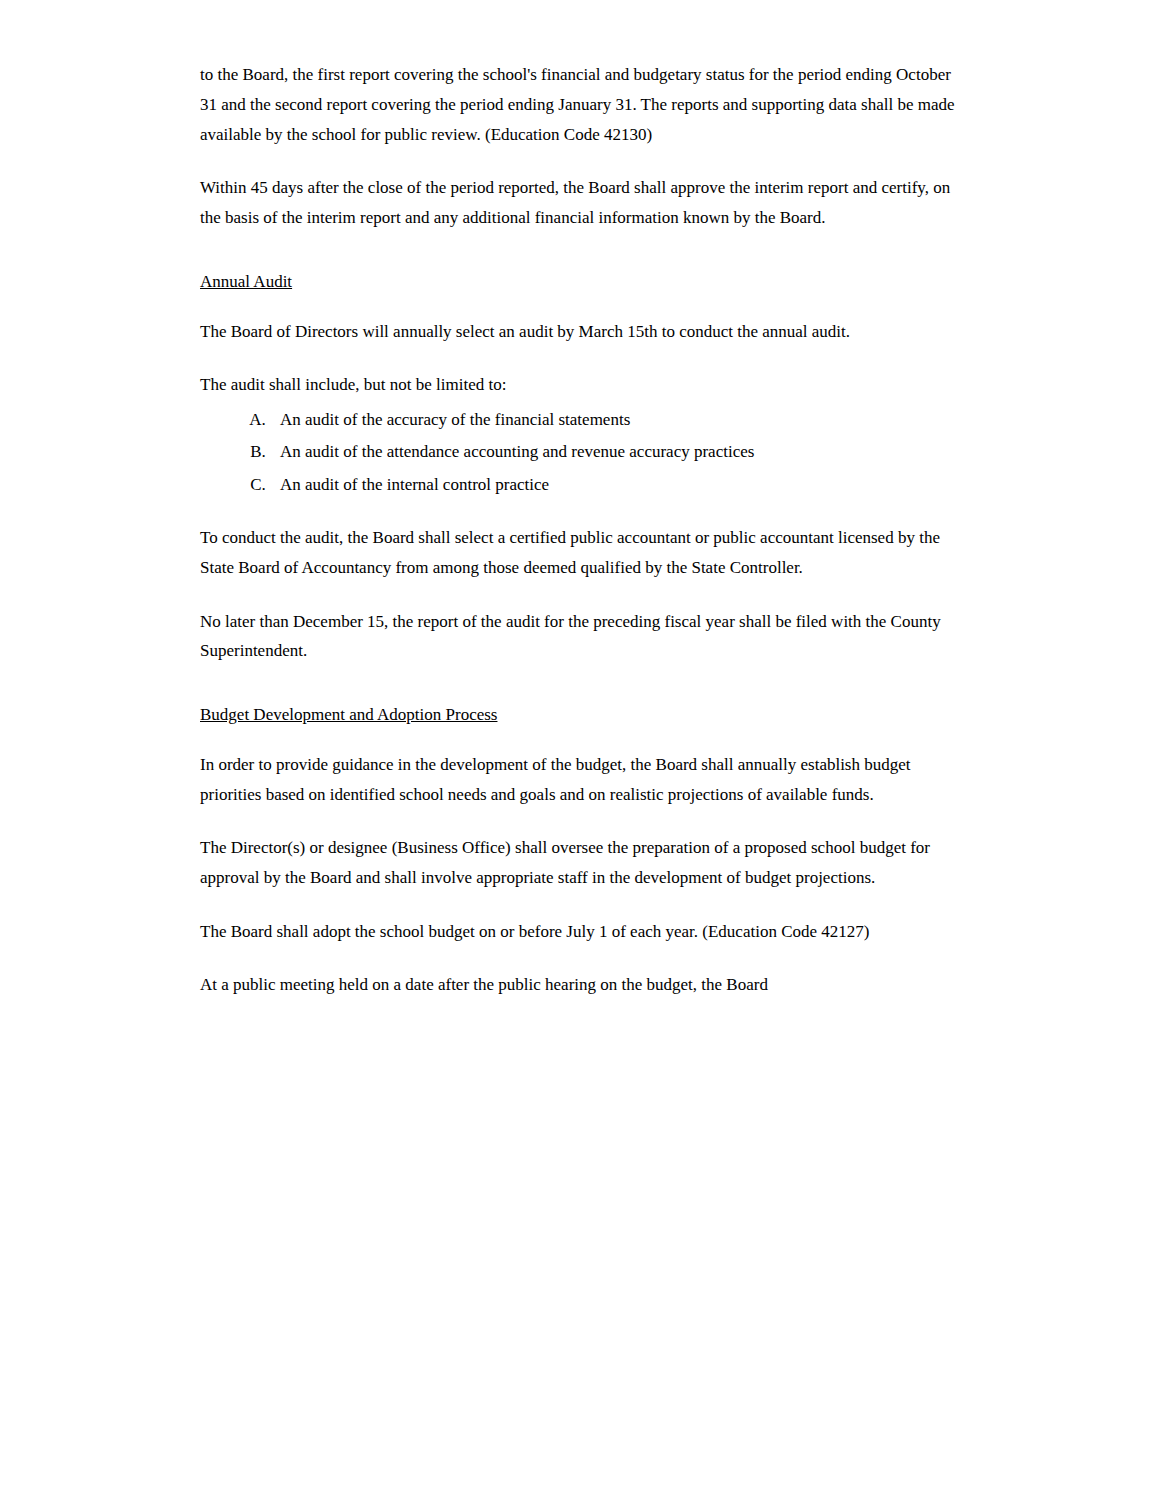to the Board, the first report covering the school's financial and budgetary status for the period ending October 31 and the second report covering the period ending January 31. The reports and supporting data shall be made available by the school for public review. (Education Code 42130)
Within 45 days after the close of the period reported, the Board shall approve the interim report and certify, on the basis of the interim report and any additional financial information known by the Board.
Annual Audit
The Board of Directors will annually select an audit by March 15th to conduct the annual audit.
The audit shall include, but not be limited to:
An audit of the accuracy of the financial statements
An audit of the attendance accounting and revenue accuracy practices
An audit of the internal control practice
To conduct the audit, the Board shall select a certified public accountant or public accountant licensed by the State Board of Accountancy from among those deemed qualified by the State Controller.
No later than December 15, the report of the audit for the preceding fiscal year shall be filed with the County Superintendent.
Budget Development and Adoption Process
In order to provide guidance in the development of the budget, the Board shall annually establish budget priorities based on identified school needs and goals and on realistic projections of available funds.
The Director(s) or designee (Business Office) shall oversee the preparation of a proposed school budget for approval by the Board and shall involve appropriate staff in the development of budget projections.
The Board shall adopt the school budget on or before July 1 of each year. (Education Code 42127)
At a public meeting held on a date after the public hearing on the budget, the Board